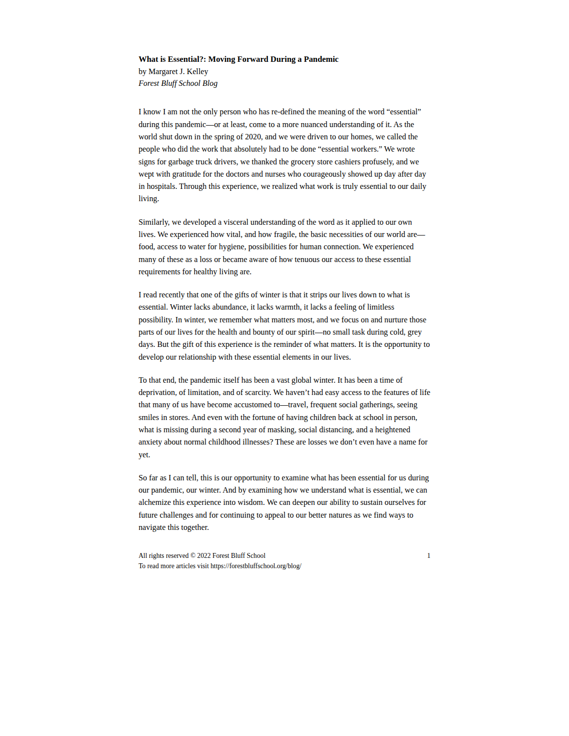What is Essential?: Moving Forward During a Pandemic
by Margaret J. Kelley
Forest Bluff School Blog
I know I am not the only person who has re-defined the meaning of the word “essential” during this pandemic—or at least, come to a more nuanced understanding of it. As the world shut down in the spring of 2020, and we were driven to our homes, we called the people who did the work that absolutely had to be done “essential workers.” We wrote signs for garbage truck drivers, we thanked the grocery store cashiers profusely, and we wept with gratitude for the doctors and nurses who courageously showed up day after day in hospitals. Through this experience, we realized what work is truly essential to our daily living.
Similarly, we developed a visceral understanding of the word as it applied to our own lives. We experienced how vital, and how fragile, the basic necessities of our world are—food, access to water for hygiene, possibilities for human connection. We experienced many of these as a loss or became aware of how tenuous our access to these essential requirements for healthy living are.
I read recently that one of the gifts of winter is that it strips our lives down to what is essential. Winter lacks abundance, it lacks warmth, it lacks a feeling of limitless possibility. In winter, we remember what matters most, and we focus on and nurture those parts of our lives for the health and bounty of our spirit—no small task during cold, grey days. But the gift of this experience is the reminder of what matters. It is the opportunity to develop our relationship with these essential elements in our lives.
To that end, the pandemic itself has been a vast global winter. It has been a time of deprivation, of limitation, and of scarcity. We haven’t had easy access to the features of life that many of us have become accustomed to—travel, frequent social gatherings, seeing smiles in stores. And even with the fortune of having children back at school in person, what is missing during a second year of masking, social distancing, and a heightened anxiety about normal childhood illnesses? These are losses we don’t even have a name for yet.
So far as I can tell, this is our opportunity to examine what has been essential for us during our pandemic, our winter. And by examining how we understand what is essential, we can alchemize this experience into wisdom. We can deepen our ability to sustain ourselves for future challenges and for continuing to appeal to our better natures as we find ways to navigate this together.
All rights reserved © 2022 Forest Bluff School
To read more articles visit https://forestbluffschool.org/blog/
1